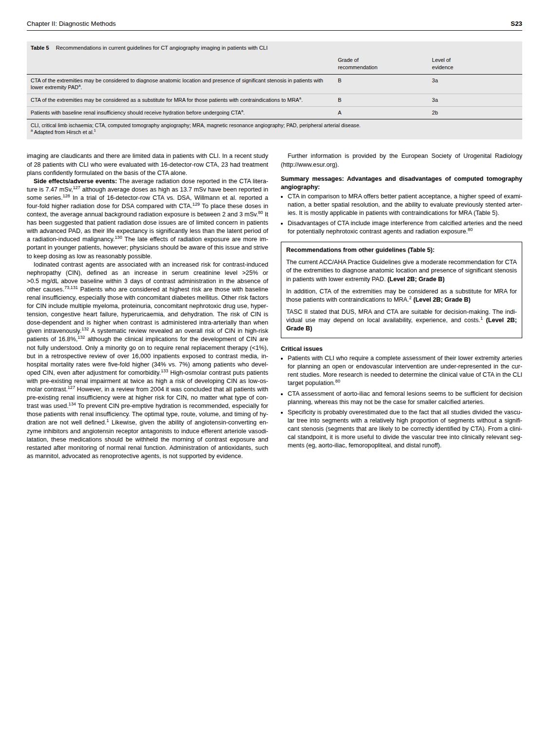Chapter II: Diagnostic Methods S23
Table 5 Recommendations in current guidelines for CT angiography imaging in patients with CLI
| | Grade of recommendation | Level of evidence |
| --- | --- | --- |
| CTA of the extremities may be considered to diagnose anatomic location and presence of significant stenosis in patients with lower extremity PAD a . | B | 3a |
| CTA of the extremities may be considered as a substitute for MRA for those patients with contraindications to MRA a . | B | 3a |
| Patients with baseline renal insufficiency should receive hydration before undergoing CTA a . | A | 2b |
CLI, critical limb ischaemia; CTA, computed tomography angiography; MRA, magnetic resonance angiography; PAD, peripheral arterial disease.
a Adapted from Hirsch et al.1
imaging are claudicants and there are limited data in patients with CLI. In a recent study of 28 patients with CLI who were evaluated with 16-detector-row CTA, 23 had treatment plans confidently formulated on the basis of the CTA alone.
Side effects/adverse events: The average radiation dose reported in the CTA literature is 7.47 mSv,127 although average doses as high as 13.7 mSv have been reported in some series.128 In a trial of 16-detector-row CTA vs. DSA, Willmann et al. reported a four-fold higher radiation dose for DSA compared with CTA.129 To place these doses in context, the average annual background radiation exposure is between 2 and 3 mSv.80 It has been suggested that patient radiation dose issues are of limited concern in patients with advanced PAD, as their life expectancy is significantly less than the latent period of a radiation-induced malignancy.130 The late effects of radiation exposure are more important in younger patients, however; physicians should be aware of this issue and strive to keep dosing as low as reasonably possible.
Iodinated contrast agents are associated with an increased risk for contrast-induced nephropathy (CIN), defined as an increase in serum creatinine level >25% or >0.5 mg/dL above baseline within 3 days of contrast administration in the absence of other causes.73,131 Patients who are considered at highest risk are those with baseline renal insufficiency, especially those with concomitant diabetes mellitus. Other risk factors for CIN include multiple myeloma, proteinuria, concomitant nephrotoxic drug use, hypertension, congestive heart failure, hyperuricaemia, and dehydration. The risk of CIN is dose-dependent and is higher when contrast is administered intra-arterially than when given intravenously.132 A systematic review revealed an overall risk of CIN in high-risk patients of 16.8%,132 although the clinical implications for the development of CIN are not fully understood. Only a minority go on to require renal replacement therapy (<1%), but in a retrospective review of over 16,000 inpatients exposed to contrast media, in-hospital mortality rates were five-fold higher (34% vs. 7%) among patients who developed CIN, even after adjustment for comorbidity.133 High-osmolar contrast puts patients with pre-existing renal impairment at twice as high a risk of developing CIN as low-osmolar contrast.127 However, in a review from 2004 it was concluded that all patients with pre-existing renal insufficiency were at higher risk for CIN, no matter what type of contrast was used.134 To prevent CIN pre-emptive hydration is recommended, especially for those patients with renal insufficiency. The optimal type, route, volume, and timing of hydration are not well defined.1 Likewise, given the ability of angiotensin-converting enzyme inhibitors and angiotensin receptor antagonists to induce efferent arteriole vasodilatation, these medications should be withheld the morning of contrast exposure and restarted after monitoring of normal renal function. Administration of antioxidants, such as mannitol, advocated as renoprotective agents, is not supported by evidence.
Further information is provided by the European Society of Urogenital Radiology (http://www.esur.org).
Summary messages: Advantages and disadvantages of computed tomography angiography:
CTA in comparison to MRA offers better patient acceptance, a higher speed of examination, a better spatial resolution, and the ability to evaluate previously stented arteries. It is mostly applicable in patients with contraindications for MRA (Table 5).
Disadvantages of CTA include image interference from calcified arteries and the need for potentially nephrotoxic contrast agents and radiation exposure.80
Recommendations from other guidelines (Table 5):
The current ACC/AHA Practice Guidelines give a moderate recommendation for CTA of the extremities to diagnose anatomic location and presence of significant stenosis in patients with lower extremity PAD. (Level 2B; Grade B)
In addition, CTA of the extremities may be considered as a substitute for MRA for those patients with contraindications to MRA.2 (Level 2B; Grade B)
TASC II stated that DUS, MRA and CTA are suitable for decision-making. The individual use may depend on local availability, experience, and costs.1 (Level 2B; Grade B)
Critical issues
Patients with CLI who require a complete assessment of their lower extremity arteries for planning an open or endovascular intervention are under-represented in the current studies. More research is needed to determine the clinical value of CTA in the CLI target population.80
CTA assessment of aorto-iliac and femoral lesions seems to be sufficient for decision planning, whereas this may not be the case for smaller calcified arteries.
Specificity is probably overestimated due to the fact that all studies divided the vascular tree into segments with a relatively high proportion of segments without a significant stenosis (segments that are likely to be correctly identified by CTA). From a clinical standpoint, it is more useful to divide the vascular tree into clinically relevant segments (eg, aorto-iliac, femoropopliteal, and distal runoff).